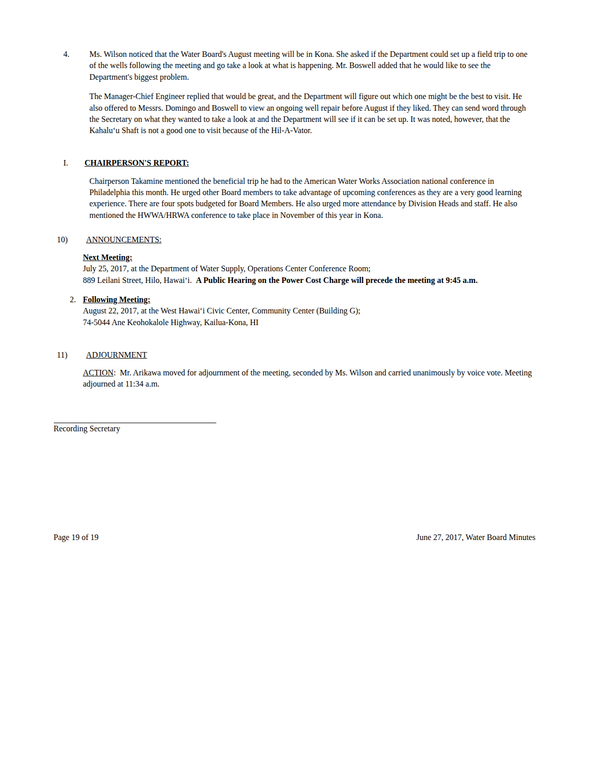4.
Ms. Wilson noticed that the Water Board's August meeting will be in Kona. She asked if the Department could set up a field trip to one of the wells following the meeting and go take a look at what is happening. Mr. Boswell added that he would like to see the Department's biggest problem.
The Manager-Chief Engineer replied that would be great, and the Department will figure out which one might be the best to visit. He also offered to Messrs. Domingo and Boswell to view an ongoing well repair before August if they liked. They can send word through the Secretary on what they wanted to take a look at and the Department will see if it can be set up. It was noted, however, that the Kahaluʻu Shaft is not a good one to visit because of the Hil-A-Vator.
I.
CHAIRPERSON'S REPORT:
Chairperson Takamine mentioned the beneficial trip he had to the American Water Works Association national conference in Philadelphia this month. He urged other Board members to take advantage of upcoming conferences as they are a very good learning experience. There are four spots budgeted for Board Members. He also urged more attendance by Division Heads and staff. He also mentioned the HWWA/HRWA conference to take place in November of this year in Kona.
10)
ANNOUNCEMENTS:
Next Meeting:
July 25, 2017, at the Department of Water Supply, Operations Center Conference Room;
889 Leilani Street, Hilo, Hawaiʻi. A Public Hearing on the Power Cost Charge will precede the meeting at 9:45 a.m.
2.
Following Meeting:
August 22, 2017, at the West Hawaiʻi Civic Center, Community Center (Building G);
74-5044 Ane Keohokalole Highway, Kailua-Kona, HI
11)
ADJOURNMENT
ACTION: Mr. Arikawa moved for adjournment of the meeting, seconded by Ms. Wilson and carried unanimously by voice vote. Meeting adjourned at 11:34 a.m.
Recording Secretary
Page 19 of 19 June 27, 2017, Water Board Minutes